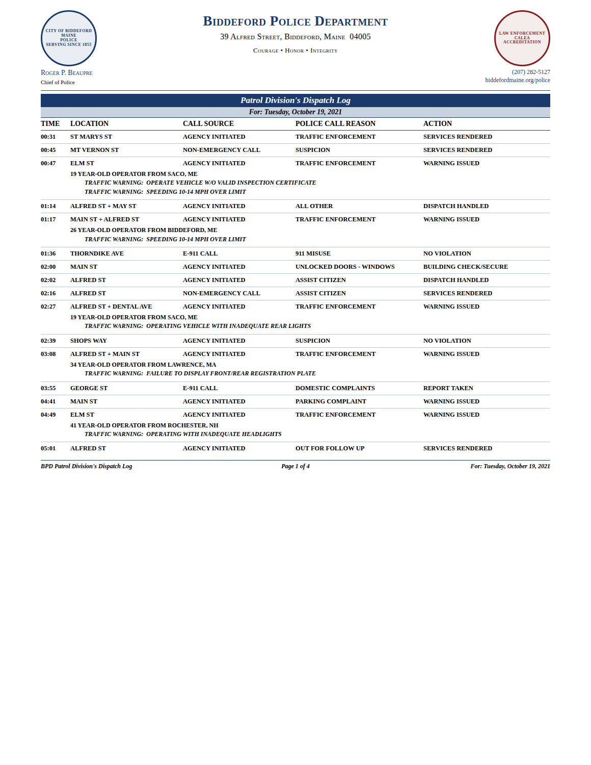City of Biddeford
Maine
Police
Serving Since 1855
Biddeford Police Department
39 Alfred Street, Biddeford, Maine 04005
Courage • Honor • Integrity
Law Enforcement
CALEA
Accreditation
Roger P. Beaupre
Chief of Police
(207) 282-5127
biddefordmaine.org/police
Patrol Division's Dispatch Log
For: Tuesday, October 19, 2021
| TIME | LOCATION | CALL SOURCE | POLICE CALL REASON | ACTION |
| --- | --- | --- | --- | --- |
| 00:31 | ST MARYS ST | AGENCY INITIATED | TRAFFIC ENFORCEMENT | SERVICES RENDERED |
| 00:45 | MT VERNON ST | NON-EMERGENCY CALL | SUSPICION | SERVICES RENDERED |
| 00:47 | ELM ST | AGENCY INITIATED | TRAFFIC ENFORCEMENT | WARNING ISSUED |
| | 19 YEAR-OLD OPERATOR FROM SACO, ME TRAFFIC WARNING: OPERATE VEHICLE W/O VALID INSPECTION CERTIFICATE TRAFFIC WARNING: SPEEDING 10-14 MPH OVER LIMIT |
| 01:14 | ALFRED ST + MAY ST | AGENCY INITIATED | ALL OTHER | DISPATCH HANDLED |
| 01:17 | MAIN ST + ALFRED ST | AGENCY INITIATED | TRAFFIC ENFORCEMENT | WARNING ISSUED |
| | 26 YEAR-OLD OPERATOR FROM BIDDEFORD, ME TRAFFIC WARNING: SPEEDING 10-14 MPH OVER LIMIT |
| 01:36 | THORNDIKE AVE | E-911 CALL | 911 MISUSE | NO VIOLATION |
| 02:00 | MAIN ST | AGENCY INITIATED | UNLOCKED DOORS - WINDOWS | BUILDING CHECK/SECURE |
| 02:02 | ALFRED ST | AGENCY INITIATED | ASSIST CITIZEN | DISPATCH HANDLED |
| 02:16 | ALFRED ST | NON-EMERGENCY CALL | ASSIST CITIZEN | SERVICES RENDERED |
| 02:27 | ALFRED ST + DENTAL AVE | AGENCY INITIATED | TRAFFIC ENFORCEMENT | WARNING ISSUED |
| | 19 YEAR-OLD OPERATOR FROM SACO, ME TRAFFIC WARNING: OPERATING VEHICLE WITH INADEQUATE REAR LIGHTS |
| 02:39 | SHOPS WAY | AGENCY INITIATED | SUSPICION | NO VIOLATION |
| 03:08 | ALFRED ST + MAIN ST | AGENCY INITIATED | TRAFFIC ENFORCEMENT | WARNING ISSUED |
| | 34 YEAR-OLD OPERATOR FROM LAWRENCE, MA TRAFFIC WARNING: FAILURE TO DISPLAY FRONT/REAR REGISTRATION PLATE |
| 03:55 | GEORGE ST | E-911 CALL | DOMESTIC COMPLAINTS | REPORT TAKEN |
| 04:41 | MAIN ST | AGENCY INITIATED | PARKING COMPLAINT | WARNING ISSUED |
| 04:49 | ELM ST | AGENCY INITIATED | TRAFFIC ENFORCEMENT | WARNING ISSUED |
| | 41 YEAR-OLD OPERATOR FROM ROCHESTER, NH TRAFFIC WARNING: OPERATING WITH INADEQUATE HEADLIGHTS |
| 05:01 | ALFRED ST | AGENCY INITIATED | OUT FOR FOLLOW UP | SERVICES RENDERED |
BPD Patrol Division's Dispatch Log
Page 1 of 4
For: Tuesday, October 19, 2021